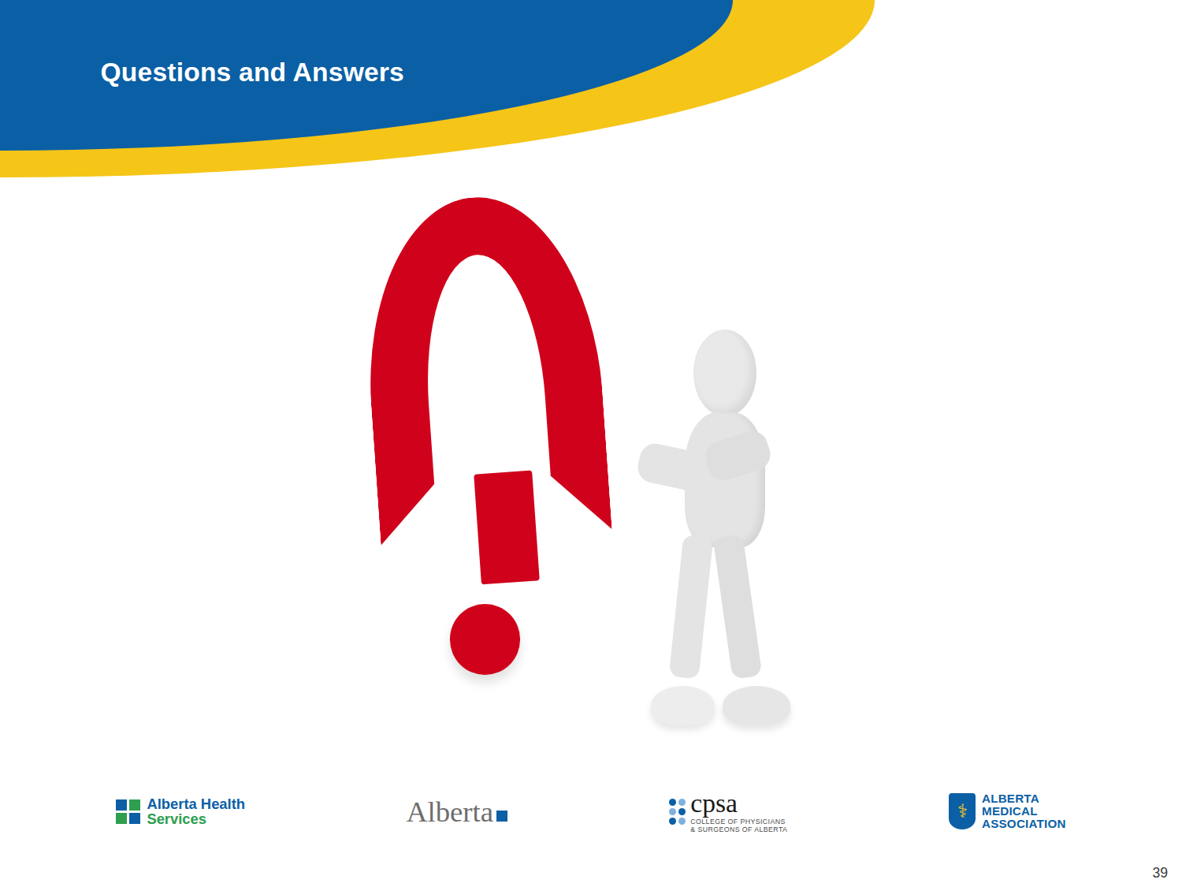Questions and Answers
Alberta Health
Services
Alberta
cpsa
College of Physicians
& Surgeons of Alberta
⚕
ALBERTA
MEDICAL
ASSOCIATION
39